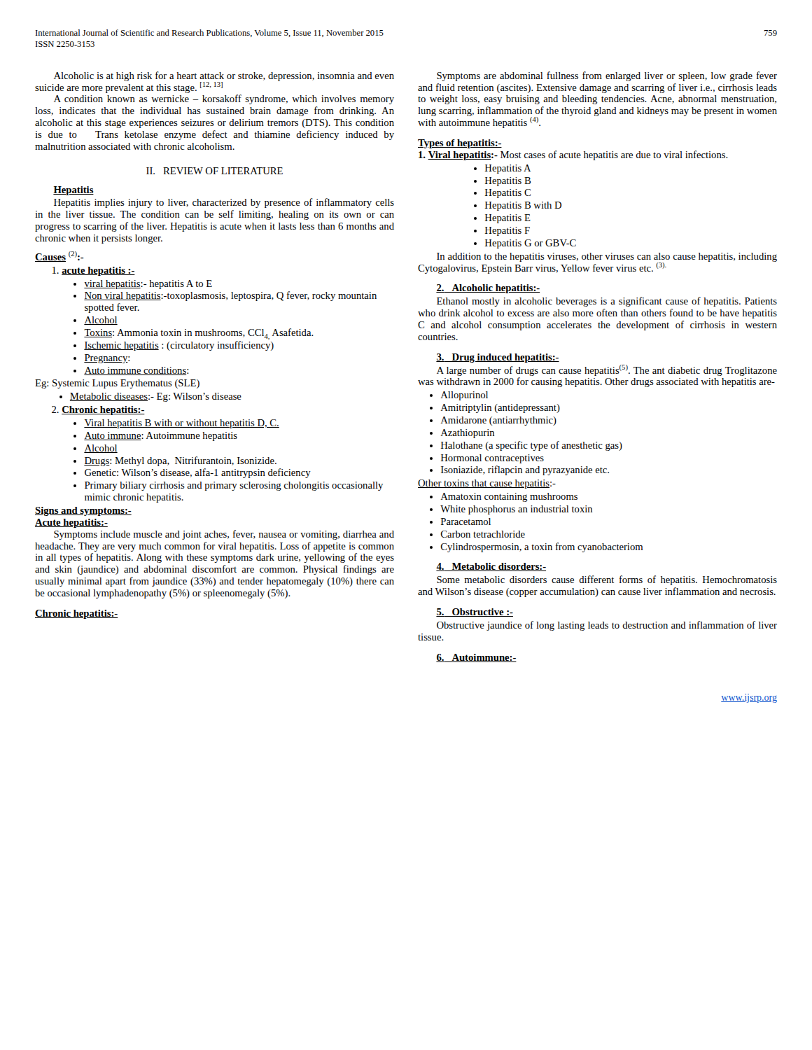International Journal of Scientific and Research Publications, Volume 5, Issue 11, November 2015
ISSN 2250-3153 759
Alcoholic is at high risk for a heart attack or stroke, depression, insomnia and even suicide are more prevalent at this stage. [12, 13]
A condition known as wernicke – korsakoff syndrome, which involves memory loss, indicates that the individual has sustained brain damage from drinking. An alcoholic at this stage experiences seizures or delirium tremors (DTS). This condition is due to Trans ketolase enzyme defect and thiamine deficiency induced by malnutrition associated with chronic alcoholism.
II. REVIEW OF LITERATURE
Hepatitis
Hepatitis implies injury to liver, characterized by presence of inflammatory cells in the liver tissue. The condition can be self limiting, healing on its own or can progress to scarring of the liver. Hepatitis is acute when it lasts less than 6 months and chronic when it persists longer.
Causes (2):-
acute hepatitis :-
viral hepatitis:- hepatitis A to E
Non viral hepatitis:-toxoplasmosis, leptospira, Q fever, rocky mountain spotted fever.
Alcohol
Toxins: Ammonia toxin in mushrooms, CCl4, Asafetida.
Ischemic hepatitis : (circulatory insufficiency)
Pregnancy:
Auto immune conditions:
Eg: Systemic Lupus Erythematus (SLE)
Metabolic diseases:- Eg: Wilson’s disease
Chronic hepatitis:-
Viral hepatitis B with or without hepatitis D, C.
Auto immune: Autoimmune hepatitis
Alcohol
Drugs: Methyl dopa, Nitrifurantoin, Isonizide.
Genetic: Wilson’s disease, alfa-1 antitrypsin deficiency
Primary biliary cirrhosis and primary sclerosing cholongitis occasionally mimic chronic hepatitis.
Signs and symptoms:-
Acute hepatitis:-
Symptoms include muscle and joint aches, fever, nausea or vomiting, diarrhea and headache. They are very much common for viral hepatitis. Loss of appetite is common in all types of hepatitis. Along with these symptoms dark urine, yellowing of the eyes and skin (jaundice) and abdominal discomfort are common. Physical findings are usually minimal apart from jaundice (33%) and tender hepatomegaly (10%) there can be occasional lymphadenopathy (5%) or spleenomegaly (5%).
Chronic hepatitis:-
Symptoms are abdominal fullness from enlarged liver or spleen, low grade fever and fluid retention (ascites). Extensive damage and scarring of liver i.e., cirrhosis leads to weight loss, easy bruising and bleeding tendencies. Acne, abnormal menstruation, lung scarring, inflammation of the thyroid gland and kidneys may be present in women with autoimmune hepatitis (4).
Types of hepatitis:-
1. Viral hepatitis:- Most cases of acute hepatitis are due to viral infections.
Hepatitis A
Hepatitis B
Hepatitis C
Hepatitis B with D
Hepatitis E
Hepatitis F
Hepatitis G or GBV-C
In addition to the hepatitis viruses, other viruses can also cause hepatitis, including Cytogalovirus, Epstein Barr virus, Yellow fever virus etc. (3).
2. Alcoholic hepatitis:-
Ethanol mostly in alcoholic beverages is a significant cause of hepatitis. Patients who drink alcohol to excess are also more often than others found to be have hepatitis C and alcohol consumption accelerates the development of cirrhosis in western countries.
3. Drug induced hepatitis:-
A large number of drugs can cause hepatitis(5). The ant diabetic drug Troglitazone was withdrawn in 2000 for causing hepatitis. Other drugs associated with hepatitis are-
Allopurinol
Amitriptylin (antidepressant)
Amidarone (antiarrhythmic)
Azathiopurin
Halothane (a specific type of anesthetic gas)
Hormonal contraceptives
Isoniazide, riflapcin and pyrazyanide etc.
Other toxins that cause hepatitis:-
Amatoxin containing mushrooms
White phosphorus an industrial toxin
Paracetamol
Carbon tetrachloride
Cylindrospermosin, a toxin from cyanobacteriom
4. Metabolic disorders:-
Some metabolic disorders cause different forms of hepatitis. Hemochromatosis and Wilson’s disease (copper accumulation) can cause liver inflammation and necrosis.
5. Obstructive :-
Obstructive jaundice of long lasting leads to destruction and inflammation of liver tissue.
6. Autoimmune:-
www.ijsrp.org